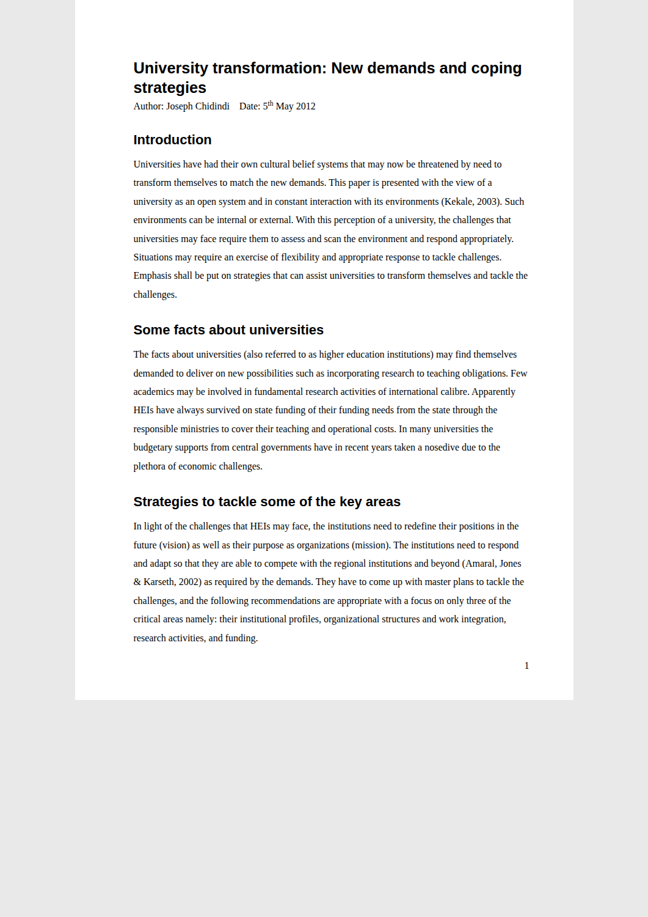University transformation: New demands and coping strategies
Author: Joseph Chidindi Date: 5th May 2012
Introduction
Universities have had their own cultural belief systems that may now be threatened by need to transform themselves to match the new demands. This paper is presented with the view of a university as an open system and in constant interaction with its environments (Kekale, 2003). Such environments can be internal or external. With this perception of a university, the challenges that universities may face require them to assess and scan the environment and respond appropriately. Situations may require an exercise of flexibility and appropriate response to tackle challenges. Emphasis shall be put on strategies that can assist universities to transform themselves and tackle the challenges.
Some facts about universities
The facts about universities (also referred to as higher education institutions) may find themselves demanded to deliver on new possibilities such as incorporating research to teaching obligations. Few academics may be involved in fundamental research activities of international calibre. Apparently HEIs have always survived on state funding of their funding needs from the state through the responsible ministries to cover their teaching and operational costs. In many universities the budgetary supports from central governments have in recent years taken a nosedive due to the plethora of economic challenges.
Strategies to tackle some of the key areas
In light of the challenges that HEIs may face, the institutions need to redefine their positions in the future (vision) as well as their purpose as organizations (mission). The institutions need to respond and adapt so that they are able to compete with the regional institutions and beyond (Amaral, Jones & Karseth, 2002) as required by the demands. They have to come up with master plans to tackle the challenges, and the following recommendations are appropriate with a focus on only three of the critical areas namely: their institutional profiles, organizational structures and work integration, research activities, and funding.
1